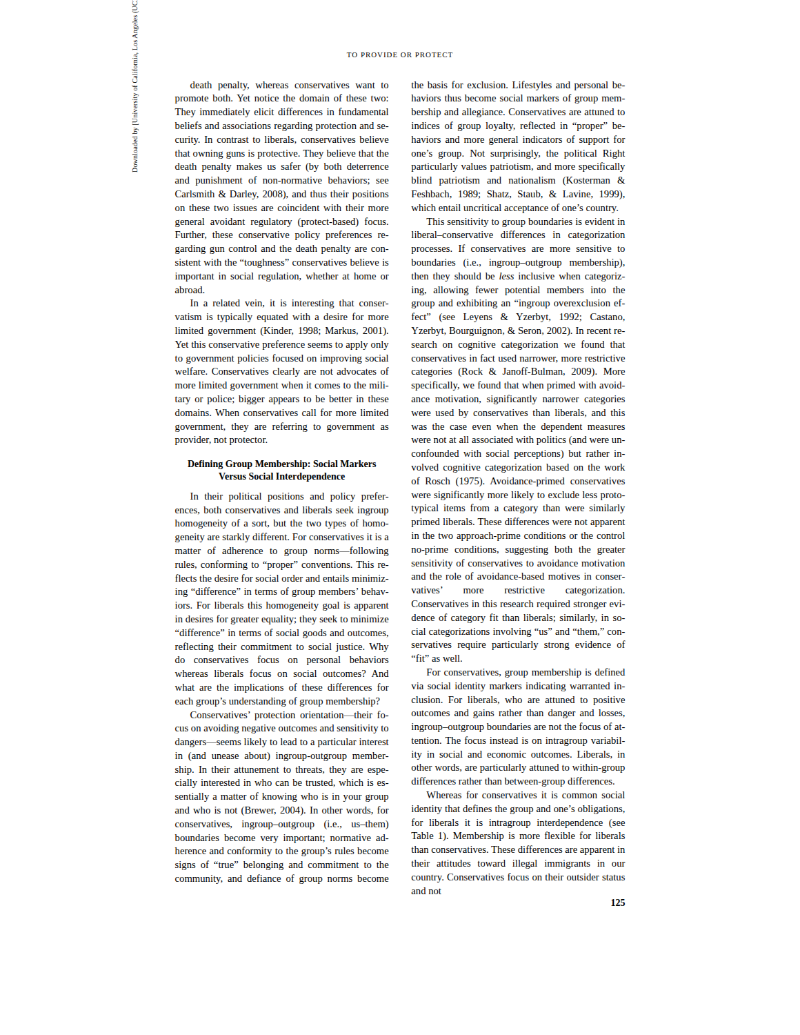Downloaded by [University of California, Los Angeles (UCLA)] at 13:22 26 September 2012
TO PROVIDE OR PROTECT
death penalty, whereas conservatives want to promote both. Yet notice the domain of these two: They immediately elicit differences in fundamental beliefs and associations regarding protection and security. In contrast to liberals, conservatives believe that owning guns is protective. They believe that the death penalty makes us safer (by both deterrence and punishment of non-normative behaviors; see Carlsmith & Darley, 2008), and thus their positions on these two issues are coincident with their more general avoidant regulatory (protect-based) focus. Further, these conservative policy preferences regarding gun control and the death penalty are consistent with the “toughness” conservatives believe is important in social regulation, whether at home or abroad.
In a related vein, it is interesting that conservatism is typically equated with a desire for more limited government (Kinder, 1998; Markus, 2001). Yet this conservative preference seems to apply only to government policies focused on improving social welfare. Conservatives clearly are not advocates of more limited government when it comes to the military or police; bigger appears to be better in these domains. When conservatives call for more limited government, they are referring to government as provider, not protector.
Defining Group Membership: Social Markers
Versus Social Interdependence
In their political positions and policy preferences, both conservatives and liberals seek ingroup homogeneity of a sort, but the two types of homogeneity are starkly different. For conservatives it is a matter of adherence to group norms—following rules, conforming to “proper” conventions. This reflects the desire for social order and entails minimizing “difference” in terms of group members’ behaviors. For liberals this homogeneity goal is apparent in desires for greater equality; they seek to minimize “difference” in terms of social goods and outcomes, reflecting their commitment to social justice. Why do conservatives focus on personal behaviors whereas liberals focus on social outcomes? And what are the implications of these differences for each group’s understanding of group membership?
Conservatives’ protection orientation—their focus on avoiding negative outcomes and sensitivity to dangers—seems likely to lead to a particular interest in (and unease about) ingroup-outgroup membership. In their attunement to threats, they are especially interested in who can be trusted, which is essentially a matter of knowing who is in your group and who is not (Brewer, 2004). In other words, for conservatives, ingroup–outgroup (i.e., us–them) boundaries become very important; normative adherence and conformity to the group’s rules become signs of “true” belonging and commitment to the community, and defiance of group norms become the basis for exclusion. Lifestyles and personal behaviors thus become social markers of group membership and allegiance. Conservatives are attuned to indices of group loyalty, reflected in “proper” behaviors and more general indicators of support for one’s group. Not surprisingly, the political Right particularly values patriotism, and more specifically blind patriotism and nationalism (Kosterman & Feshbach, 1989; Shatz, Staub, & Lavine, 1999), which entail uncritical acceptance of one’s country.
This sensitivity to group boundaries is evident in liberal–conservative differences in categorization processes. If conservatives are more sensitive to boundaries (i.e., ingroup–outgroup membership), then they should be less inclusive when categorizing, allowing fewer potential members into the group and exhibiting an “ingroup overexclusion effect” (see Leyens & Yzerbyt, 1992; Castano, Yzerbyt, Bourguignon, & Seron, 2002). In recent research on cognitive categorization we found that conservatives in fact used narrower, more restrictive categories (Rock & Janoff-Bulman, 2009). More specifically, we found that when primed with avoidance motivation, significantly narrower categories were used by conservatives than liberals, and this was the case even when the dependent measures were not at all associated with politics (and were unconfounded with social perceptions) but rather involved cognitive categorization based on the work of Rosch (1975). Avoidance-primed conservatives were significantly more likely to exclude less prototypical items from a category than were similarly primed liberals. These differences were not apparent in the two approach-prime conditions or the control no-prime conditions, suggesting both the greater sensitivity of conservatives to avoidance motivation and the role of avoidance-based motives in conservatives’ more restrictive categorization. Conservatives in this research required stronger evidence of category fit than liberals; similarly, in social categorizations involving “us” and “them,” conservatives require particularly strong evidence of “fit” as well.
For conservatives, group membership is defined via social identity markers indicating warranted inclusion. For liberals, who are attuned to positive outcomes and gains rather than danger and losses, ingroup–outgroup boundaries are not the focus of attention. The focus instead is on intragroup variability in social and economic outcomes. Liberals, in other words, are particularly attuned to within-group differences rather than between-group differences.
Whereas for conservatives it is common social identity that defines the group and one’s obligations, for liberals it is intragroup interdependence (see Table 1). Membership is more flexible for liberals than conservatives. These differences are apparent in their attitudes toward illegal immigrants in our country. Conservatives focus on their outsider status and not
125